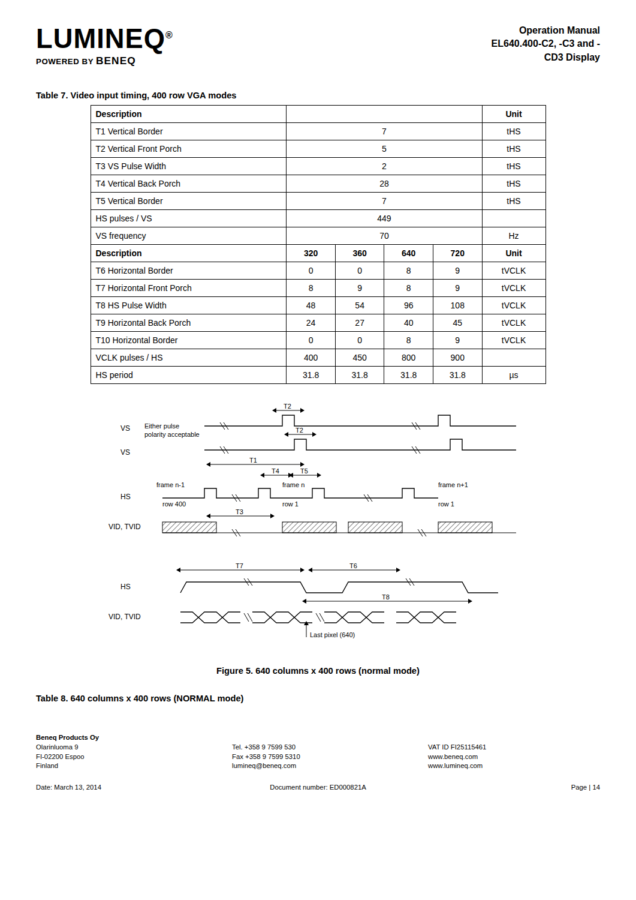LUMINEQ®
POWERED BY BENEQ
Operation Manual
EL640.400-C2, -C3 and -
CD3 Display
Table 7. Video input timing, 400 row VGA modes
| Description | | Unit |
| --- | --- | --- |
| T1 Vertical Border | 7 | tHS |
| T2 Vertical Front Porch | 5 | tHS |
| T3 VS Pulse Width | 2 | tHS |
| T4 Vertical Back Porch | 28 | tHS |
| T5 Vertical Border | 7 | tHS |
| HS pulses / VS | 449 | |
| VS frequency | 70 | Hz |
| Description | 320 | 360 | 640 | 720 | Unit |
| T6 Horizontal Border | 0 | 0 | 8 | 9 | tVCLK |
| T7 Horizontal Front Porch | 8 | 9 | 8 | 9 | tVCLK |
| T8 HS Pulse Width | 48 | 54 | 96 | 108 | tVCLK |
| T9 Horizontal Back Porch | 24 | 27 | 40 | 45 | tVCLK |
| T10 Horizontal Border | 0 | 0 | 8 | 9 | tVCLK |
| VCLK pulses / HS | 400 | 450 | 800 | 900 | |
| HS period | 31.8 | 31.8 | 31.8 | 31.8 | µs |
VS Either pulse polarity acceptable T2 VS T2 T1 T4 T5 frame n-1 frame n frame n+1 HS row 400 row 1 row 1 T3 VID, TVID T7 T6 HS T8 VID, TVID Last pixel (640)
Figure 5. 640 columns x 400 rows (normal mode)
Table 8. 640 columns x 400 rows (NORMAL mode)
Beneq Products Oy
Olarinluoma 9
FI-02200 Espoo
Finland
Tel. +358 9 7599 530
Fax +358 9 7599 5310
lumineq@beneq.com
VAT ID FI25115461
www.beneq.com
www.lumineq.com
Date: March 13, 2014
Document number: ED000821A
Page | 14